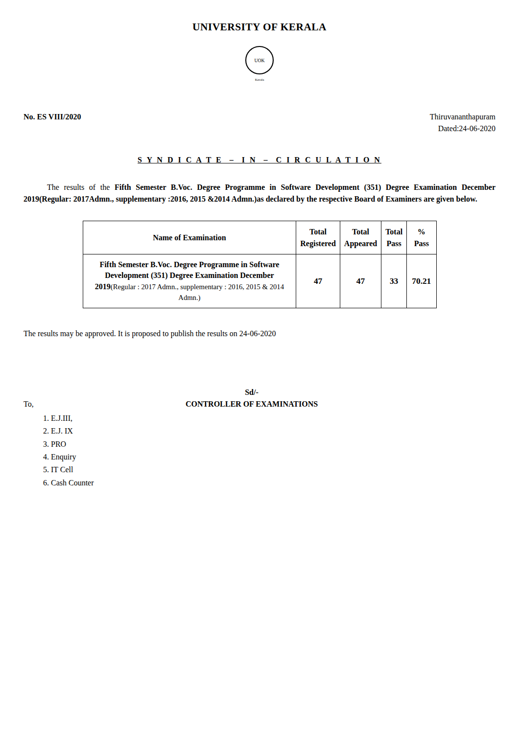UNIVERSITY OF KERALA
No. ES VIII/2020
Thiruvananthapuram
Dated:24-06-2020
S Y N D I C A T E – I N – C I R C U L A T I O N
The results of the Fifth Semester B.Voc. Degree Programme in Software Development (351) Degree Examination December 2019(Regular: 2017Admn., supplementary :2016, 2015 &2014 Admn.)as declared by the respective Board of Examiners are given below.
| Name of Examination | Total Registered | Total Appeared | Total Pass | % Pass |
| --- | --- | --- | --- | --- |
| Fifth Semester B.Voc. Degree Programme in Software Development (351) Degree Examination December 2019 (Regular : 2017 Admn., supplementary : 2016, 2015 & 2014 Admn.) | 47 | 47 | 33 | 70.21 |
The results may be approved. It is proposed to publish the results on 24-06-2020
Sd/-
CONTROLLER OF EXAMINATIONS
To,
E.J.III,
E.J. IX
PRO
Enquiry
IT Cell
Cash Counter